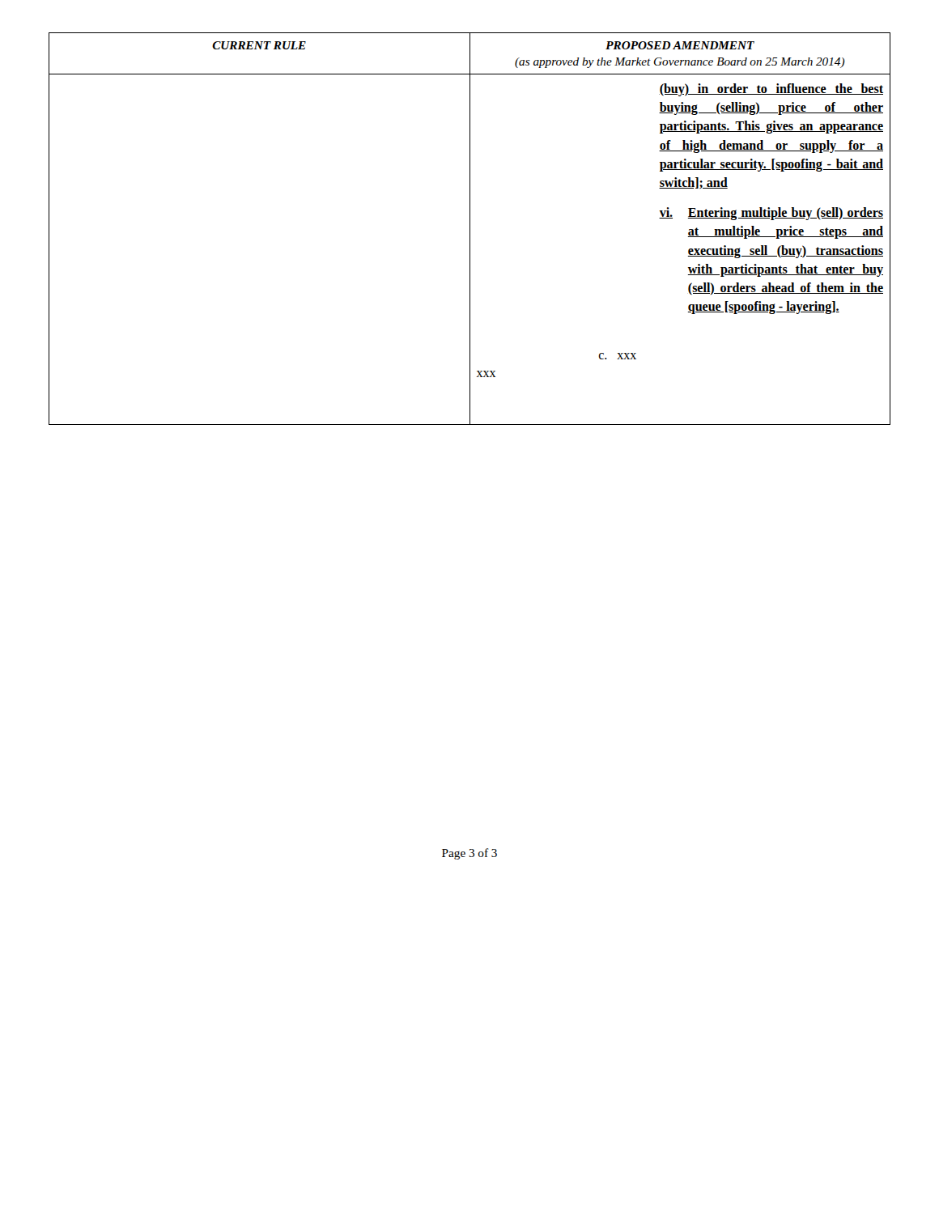| CURRENT RULE | PROPOSED AMENDMENT (as approved by the Market Governance Board on 25 March 2014) |
| --- | --- |
| | (buy) in order to influence the best buying (selling) price of other participants. This gives an appearance of high demand or supply for a particular security. [spoofing - bait and switch]; and vi. Entering multiple buy (sell) orders at multiple price steps and executing sell (buy) transactions with participants that enter buy (sell) orders ahead of them in the queue [spoofing - layering]. c. xxx xxx |
Page 3 of 3